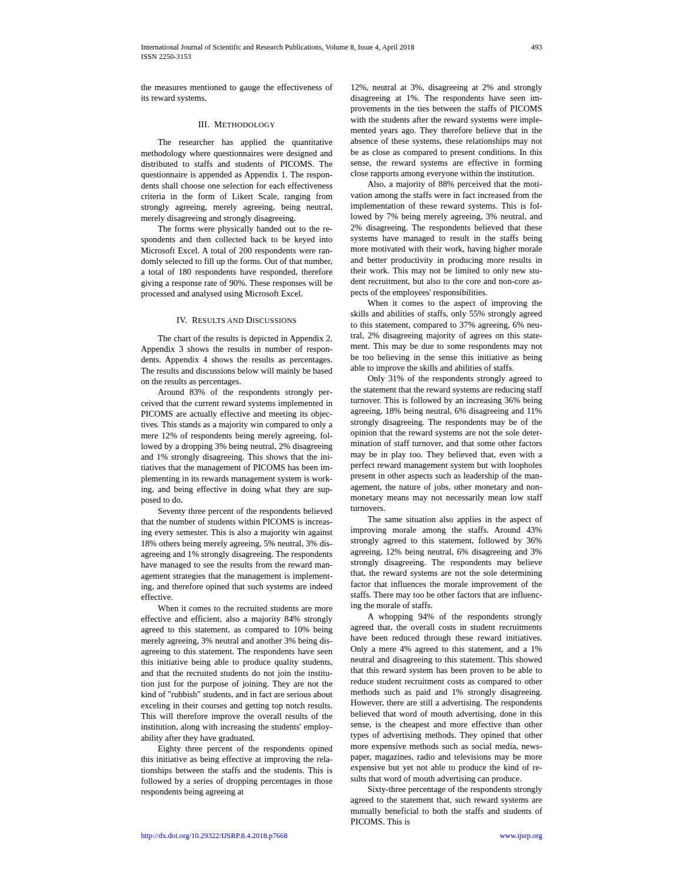International Journal of Scientific and Research Publications, Volume 8, Issue 4, April 2018
ISSN 2250-3153
493
the measures mentioned to gauge the effectiveness of its reward systems.
III. METHODOLOGY
The researcher has applied the quantitative methodology where questionnaires were designed and distributed to staffs and students of PICOMS. The questionnaire is appended as Appendix 1. The respondents shall choose one selection for each effectiveness criteria in the form of Likert Scale, ranging from strongly agreeing, merely agreeing, being neutral, merely disagreeing and strongly disagreeing.
The forms were physically handed out to the respondents and then collected back to be keyed into Microsoft Excel. A total of 200 respondents were randomly selected to fill up the forms. Out of that number, a total of 180 respondents have responded, therefore giving a response rate of 90%. These responses will be processed and analysed using Microsoft Excel.
IV. RESULTS AND DISCUSSIONS
The chart of the results is depicted in Appendix 2. Appendix 3 shows the results in number of respondents. Appendix 4 shows the results as percentages. The results and discussions below will mainly be based on the results as percentages.
Around 83% of the respondents strongly perceived that the current reward systems implemented in PICOMS are actually effective and meeting its objectives. This stands as a majority win compared to only a mere 12% of respondents being merely agreeing, followed by a dropping 3% being neutral, 2% disagreeing and 1% strongly disagreeing. This shows that the initiatives that the management of PICOMS has been implementing in its rewards management system is working, and being effective in doing what they are supposed to do.
Seventy three percent of the respondents believed that the number of students within PICOMS is increasing every semester. This is also a majority win against 18% others being merely agreeing, 5% neutral, 3% disagreeing and 1% strongly disagreeing. The respondents have managed to see the results from the reward management strategies that the management is implementing, and therefore opined that such systems are indeed effective.
When it comes to the recruited students are more effective and efficient, also a majority 84% strongly agreed to this statement, as compared to 10% being merely agreeing, 3% neutral and another 3% being disagreeing to this statement. The respondents have seen this initiative being able to produce quality students, and that the recruited students do not join the institution just for the purpose of joining. They are not the kind of "rubbish" students, and in fact are serious about exceling in their courses and getting top notch results. This will therefore improve the overall results of the institution, along with increasing the students' employability after they have graduated.
Eighty three percent of the respondents opined this initiative as being effective at improving the relationships between the staffs and the students. This is followed by a series of dropping percentages in those respondents being agreeing at
12%, neutral at 3%, disagreeing at 2% and strongly disagreeing at 1%. The respondents have seen improvements in the ties between the staffs of PICOMS with the students after the reward systems were implemented years ago. They therefore believe that in the absence of these systems, these relationships may not be as close as compared to present conditions. In this sense, the reward systems are effective in forming close rapports among everyone within the institution.
Also, a majority of 88% perceived that the motivation among the staffs were in fact increased from the implementation of these reward systems. This is followed by 7% being merely agreeing, 3% neutral, and 2% disagreeing. The respondents believed that these systems have managed to result in the staffs being more motivated with their work, having higher morale and better productivity in producing more results in their work. This may not be limited to only new student recruitment, but also to the core and non-core aspects of the employees' responsibilities.
When it comes to the aspect of improving the skills and abilities of staffs, only 55% strongly agreed to this statement, compared to 37% agreeing, 6% neutral, 2% disagreeing majority of agrees on this statement. This may be due to some respondents may not be too believing in the sense this initiative as being able to improve the skills and abilities of staffs.
Only 31% of the respondents strongly agreed to the statement that the reward systems are reducing staff turnover. This is followed by an increasing 36% being agreeing, 18% being neutral, 6% disagreeing and 11% strongly disagreeing. The respondents may be of the opinion that the reward systems are not the sole determination of staff turnover, and that some other factors may be in play too. They believed that, even with a perfect reward management system but with loopholes present in other aspects such as leadership of the management, the nature of jobs, other monetary and non-monetary means may not necessarily mean low staff turnovers.
The same situation also applies in the aspect of improving morale among the staffs. Around 43% strongly agreed to this statement, followed by 36% agreeing, 12% being neutral, 6% disagreeing and 3% strongly disagreeing. The respondents may believe that, the reward systems are not the sole determining factor that influences the morale improvement of the staffs. There may too be other factors that are influencing the morale of staffs.
A whopping 94% of the respondents strongly agreed that, the overall costs in student recruitments have been reduced through these reward initiatives. Only a mere 4% agreed to this statement, and a 1% neutral and disagreeing to this statement. This showed that this reward system has been proven to be able to reduce student recruitment costs as compared to other methods such as paid and 1% strongly disagreeing. However, there are still a advertising. The respondents believed that word of mouth advertising, done in this sense, is the cheapest and more effective than other types of advertising methods. They opined that other more expensive methods such as social media, newspaper, magazines, radio and televisions may be more expensive but yet not able to produce the kind of results that word of mouth advertising can produce.
Sixty-three percentage of the respondents strongly agreed to the statement that, such reward systems are mutually beneficial to both the staffs and students of PICOMS. This is
http://dx.doi.org/10.29322/IJSRP.8.4.2018.p7668
www.ijsrp.org